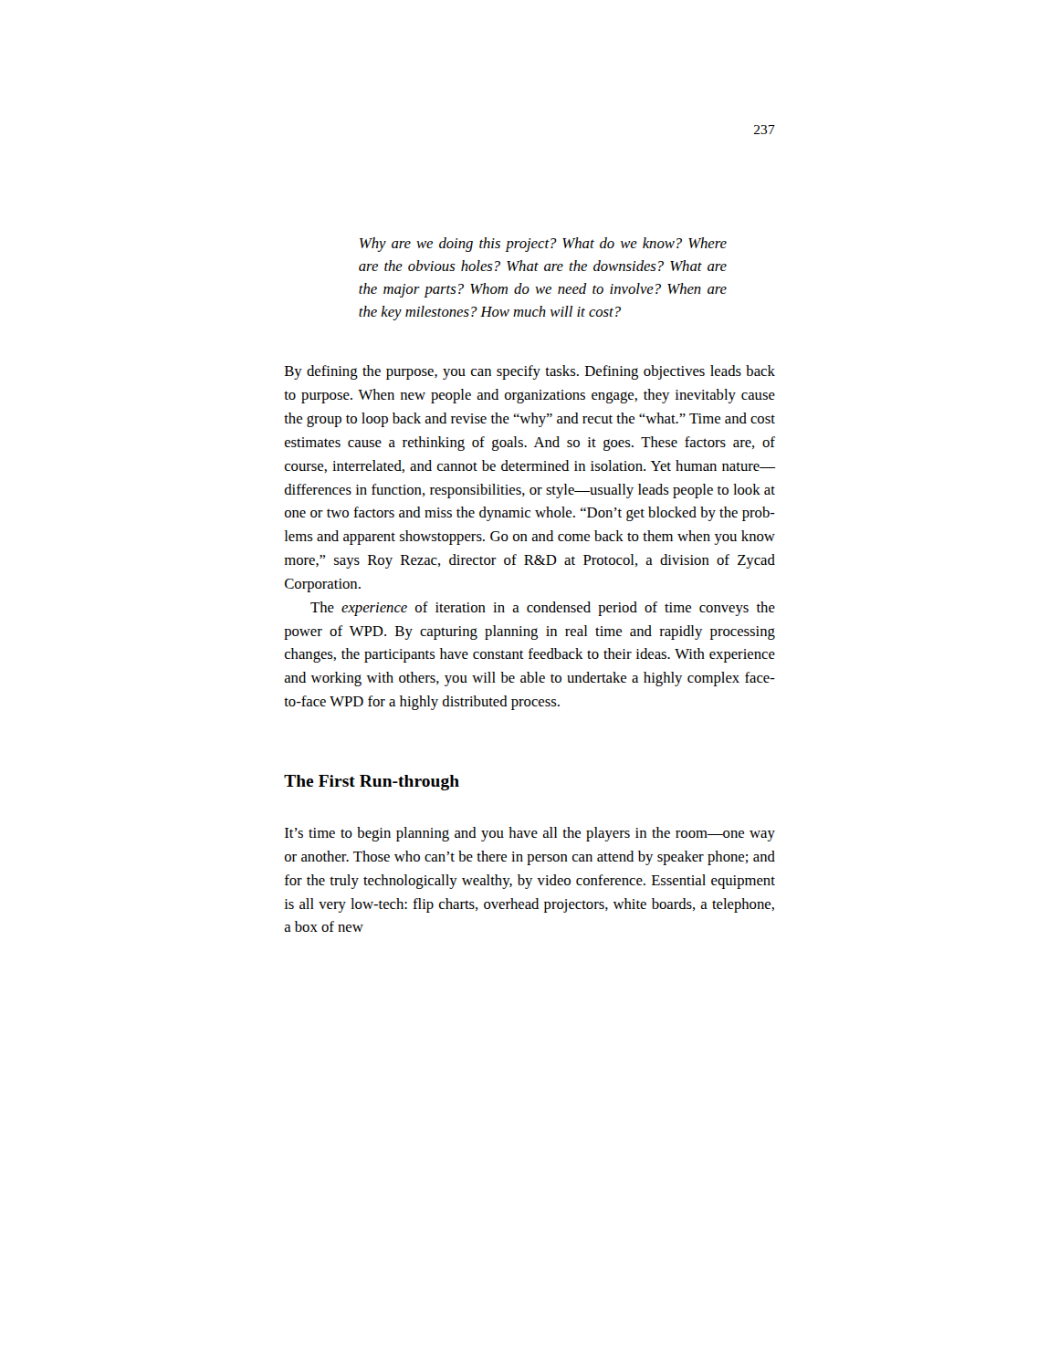237
Why are we doing this project? What do we know? Where are the obvious holes? What are the downsides? What are the major parts? Whom do we need to involve? When are the key milestones? How much will it cost?
By defining the purpose, you can specify tasks. Defining objectives leads back to purpose. When new people and organizations engage, they inevitably cause the group to loop back and revise the “why” and recut the “what.” Time and cost estimates cause a rethinking of goals. And so it goes. These factors are, of course, interrelated, and cannot be determined in isolation. Yet human nature—differences in function, responsibilities, or style—usually leads people to look at one or two factors and miss the dynamic whole. “Don’t get blocked by the problems and apparent showstoppers. Go on and come back to them when you know more,” says Roy Rezac, director of R&D at Protocol, a division of Zycad Corporation.
The experience of iteration in a condensed period of time conveys the power of WPD. By capturing planning in real time and rapidly processing changes, the participants have constant feedback to their ideas. With experience and working with others, you will be able to undertake a highly complex face-to-face WPD for a highly distributed process.
The First Run-through
It’s time to begin planning and you have all the players in the room—one way or another. Those who can’t be there in person can attend by speaker phone; and for the truly technologically wealthy, by video conference. Essential equipment is all very low-tech: flip charts, overhead projectors, white boards, a telephone, a box of new